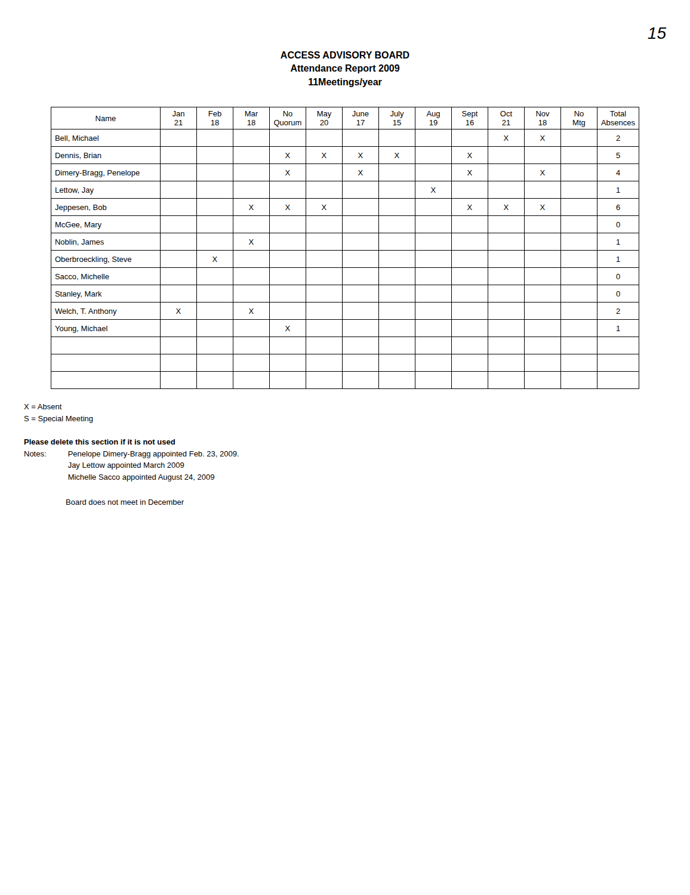15
ACCESS ADVISORY BOARD Attendance Report 2009 11Meetings/year
| Name | Jan 21 | Feb 18 | Mar 18 | No Quorum | May 20 | June 17 | July 15 | Aug 19 | Sept 16 | Oct 21 | Nov 18 | No Mtg | Total Absences |
| --- | --- | --- | --- | --- | --- | --- | --- | --- | --- | --- | --- | --- | --- |
| Bell, Michael | | | | | | | | | | X | X | | 2 |
| Dennis, Brian | | | | X | X | X | X | | X | | | | 5 |
| Dimery-Bragg, Penelope | | | | X | | X | | | X | | X | | 4 |
| Lettow, Jay | | | | | | | | X | | | | | 1 |
| Jeppesen, Bob | | | X | X | X | | | | X | X | X | | 6 |
| McGee, Mary | | | | | | | | | | | | | 0 |
| Noblin, James | | | X | | | | | | | | | | 1 |
| Oberbroeckling, Steve | | X | | | | | | | | | | | 1 |
| Sacco, Michelle | | | | | | | | | | | | | 0 |
| Stanley, Mark | | | | | | | | | | | | | 0 |
| Welch, T. Anthony | X | | X | | | | | | | | | | 2 |
| Young, Michael | | | | X | | | | | | | | | 1 |
X = Absent
S = Special Meeting
Please delete this section if it is not used
Notes: Penelope Dimery-Bragg appointed Feb. 23, 2009.
Jay Lettow appointed March 2009
Michelle Sacco appointed August 24, 2009
Board does not meet in December